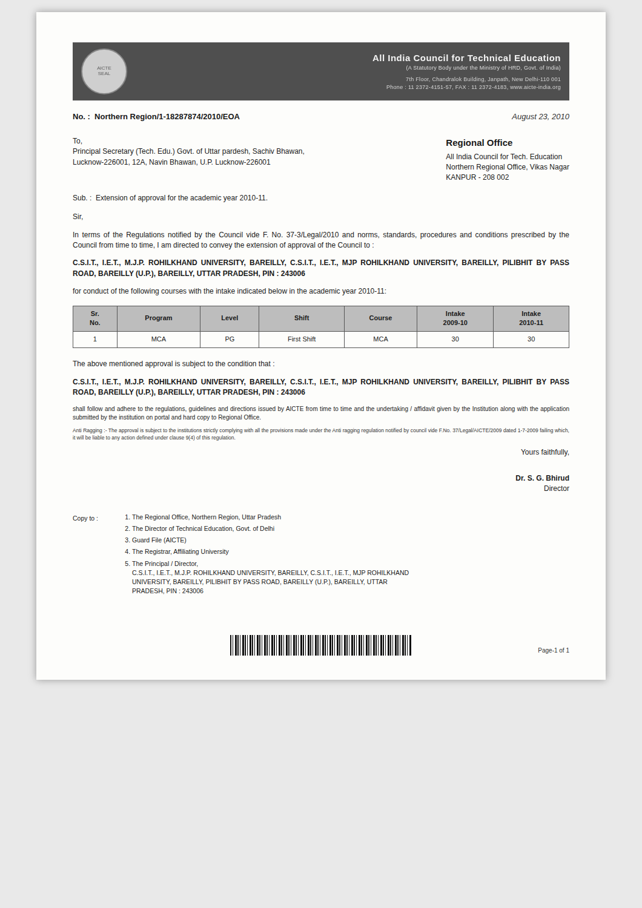AICTE
SEAL
All India Council for Technical Education
(A Statutory Body under the Ministry of HRD, Govt. of India)
7th Floor, Chandralok Building, Janpath, New Delhi-110 001
Phone : 11 2372-4151-57, FAX : 11 2372-4183, www.aicte-india.org
No. : Northern Region/1-18287874/2010/EOA
August 23, 2010
To,
Principal Secretary (Tech. Edu.) Govt. of Uttar pardesh, Sachiv Bhawan,
Lucknow-226001, 12A, Navin Bhawan, U.P. Lucknow-226001
Regional Office
All India Council for Tech. Education
Northern Regional Office, Vikas Nagar
KANPUR - 208 002
Sub. : Extension of approval for the academic year 2010-11.
Sir,
In terms of the Regulations notified by the Council vide F. No. 37-3/Legal/2010 and norms, standards, procedures and conditions prescribed by the Council from time to time, I am directed to convey the extension of approval of the Council to :
C.S.I.T., I.E.T., M.J.P. ROHILKHAND UNIVERSITY, BAREILLY, C.S.I.T., I.E.T., MJP ROHILKHAND UNIVERSITY, BAREILLY, PILIBHIT BY PASS ROAD, BAREILLY (U.P.), BAREILLY, UTTAR PRADESH, PIN : 243006
for conduct of the following courses with the intake indicated below in the academic year 2010-11:
| Sr. No. | Program | Level | Shift | Course | Intake 2009-10 | Intake 2010-11 |
| --- | --- | --- | --- | --- | --- | --- |
| 1 | MCA | PG | First Shift | MCA | 30 | 30 |
The above mentioned approval is subject to the condition that :
C.S.I.T., I.E.T., M.J.P. ROHILKHAND UNIVERSITY, BAREILLY, C.S.I.T., I.E.T., MJP ROHILKHAND UNIVERSITY, BAREILLY, PILIBHIT BY PASS ROAD, BAREILLY (U.P.), BAREILLY, UTTAR PRADESH, PIN : 243006
shall follow and adhere to the regulations, guidelines and directions issued by AICTE from time to time and the undertaking / affidavit given by the Institution along with the application submitted by the institution on portal and hard copy to Regional Office.
Anti Ragging :- The approval is subject to the institutions strictly complying with all the provisions made under the Anti ragging regulation notified by council vide F.No. 37/Legal/AICTE/2009 dated 1-7-2009 failing which, it will be liable to any action defined under clause 9(4) of this regulation.
Yours faithfully,
Dr. S. G. Bhirud
Director
Copy to :
The Regional Office, Northern Region, Uttar Pradesh
The Director of Technical Education, Govt. of Delhi
Guard File (AICTE)
The Registrar, Affiliating University
The Principal / Director,
C.S.I.T., I.E.T., M.J.P. ROHILKHAND UNIVERSITY, BAREILLY, C.S.I.T., I.E.T., MJP ROHILKHAND UNIVERSITY, BAREILLY, PILIBHIT BY PASS ROAD, BAREILLY (U.P.), BAREILLY, UTTAR PRADESH, PIN : 243006
Page-1 of 1